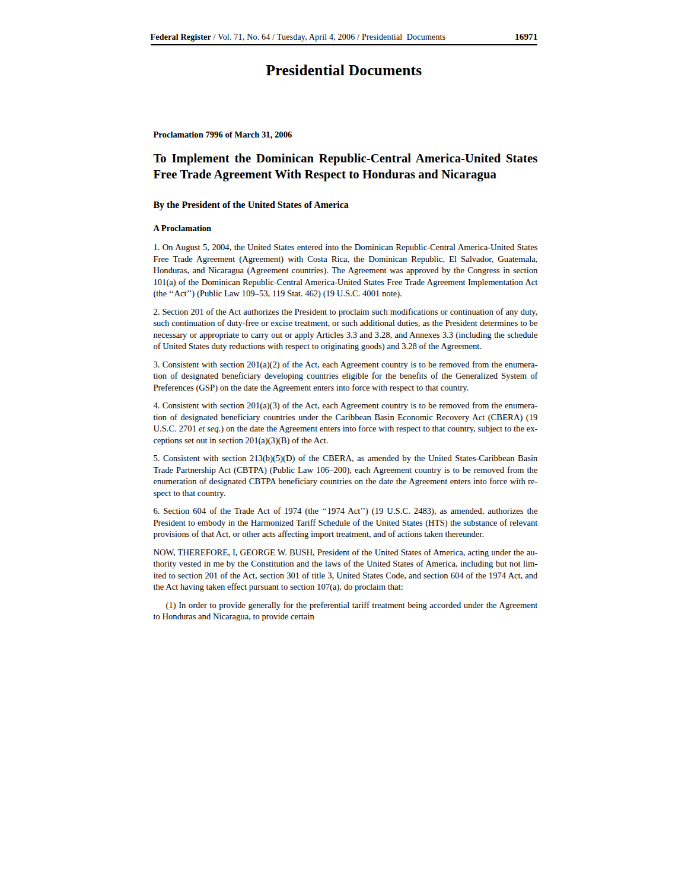Federal Register / Vol. 71, No. 64 / Tuesday, April 4, 2006 / Presidential Documents
16971
Presidential Documents
Proclamation 7996 of March 31, 2006
To Implement the Dominican Republic-Central America-United States Free Trade Agreement With Respect to Honduras and Nicaragua
By the President of the United States of America
A Proclamation
1. On August 5, 2004, the United States entered into the Dominican Republic-Central America-United States Free Trade Agreement (Agreement) with Costa Rica, the Dominican Republic, El Salvador, Guatemala, Honduras, and Nicaragua (Agreement countries). The Agreement was approved by the Congress in section 101(a) of the Dominican Republic-Central America-United States Free Trade Agreement Implementation Act (the ‘‘Act’’) (Public Law 109–53, 119 Stat. 462) (19 U.S.C. 4001 note).
2. Section 201 of the Act authorizes the President to proclaim such modifications or continuation of any duty, such continuation of duty-free or excise treatment, or such additional duties, as the President determines to be necessary or appropriate to carry out or apply Articles 3.3 and 3.28, and Annexes 3.3 (including the schedule of United States duty reductions with respect to originating goods) and 3.28 of the Agreement.
3. Consistent with section 201(a)(2) of the Act, each Agreement country is to be removed from the enumeration of designated beneficiary developing countries eligible for the benefits of the Generalized System of Preferences (GSP) on the date the Agreement enters into force with respect to that country.
4. Consistent with section 201(a)(3) of the Act, each Agreement country is to be removed from the enumeration of designated beneficiary countries under the Caribbean Basin Economic Recovery Act (CBERA) (19 U.S.C. 2701 et seq.) on the date the Agreement enters into force with respect to that country, subject to the exceptions set out in section 201(a)(3)(B) of the Act.
5. Consistent with section 213(b)(5)(D) of the CBERA, as amended by the United States-Caribbean Basin Trade Partnership Act (CBTPA) (Public Law 106–200), each Agreement country is to be removed from the enumeration of designated CBTPA beneficiary countries on the date the Agreement enters into force with respect to that country.
6. Section 604 of the Trade Act of 1974 (the ‘‘1974 Act’’) (19 U.S.C. 2483), as amended, authorizes the President to embody in the Harmonized Tariff Schedule of the United States (HTS) the substance of relevant provisions of that Act, or other acts affecting import treatment, and of actions taken thereunder.
NOW, THEREFORE, I, GEORGE W. BUSH, President of the United States of America, acting under the authority vested in me by the Constitution and the laws of the United States of America, including but not limited to section 201 of the Act, section 301 of title 3, United States Code, and section 604 of the 1974 Act, and the Act having taken effect pursuant to section 107(a), do proclaim that:
(1) In order to provide generally for the preferential tariff treatment being accorded under the Agreement to Honduras and Nicaragua, to provide certain